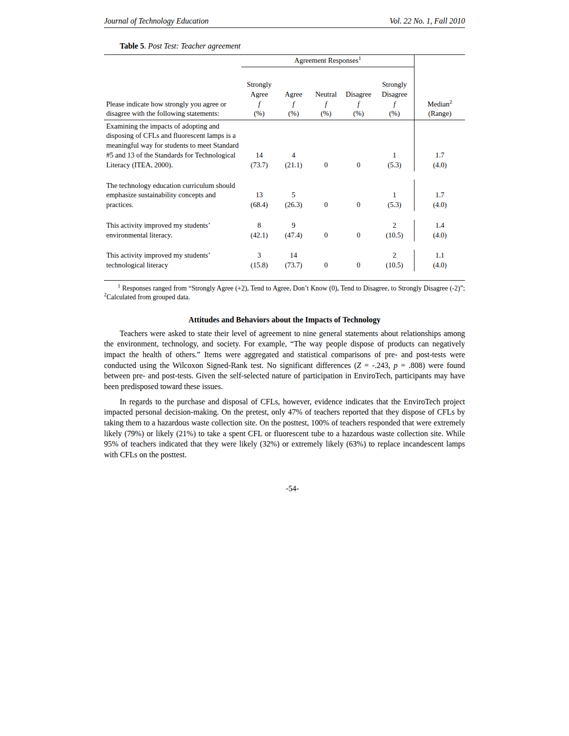Journal of Technology Education Vol. 22 No. 1, Fall 2010
Table 5. Post Test: Teacher agreement
| | Agreement Responses 1 | |
| --- | --- | --- |
| Please indicate how strongly you agree or disagree with the following statements: | Strongly Agree f (%) | Agree f (%) | Neutral f (%) | Disagree f (%) | Strongly Disagree f (%) | Median 2 (Range) |
| Examining the impacts of adopting and disposing of CFLs and fluorescent lamps is a meaningful way for students to meet Standard #5 and 13 of the Standards for Technological Literacy (ITEA, 2000). | 14 (73.7) | 4 (21.1) | 0 | 0 | 1 (5.3) | 1.7 (4.0) |
| The technology education curriculum should emphasize sustainability concepts and practices. | 13 (68.4) | 5 (26.3) | 0 | 0 | 1 (5.3) | 1.7 (4.0) |
| This activity improved my students’ environmental literacy. | 8 (42.1) | 9 (47.4) | 0 | 0 | 2 (10.5) | 1.4 (4.0) |
| This activity improved my students’ technological literacy | 3 (15.8) | 14 (73.7) | 0 | 0 | 2 (10.5) | 1.1 (4.0) |
1 Responses ranged from “Strongly Agree (+2), Tend to Agree, Don’t Know (0), Tend to Disagree, to Strongly Disagree (-2)”; 2Calculated from grouped data.
Attitudes and Behaviors about the Impacts of Technology
Teachers were asked to state their level of agreement to nine general statements about relationships among the environment, technology, and society. For example, “The way people dispose of products can negatively impact the health of others.” Items were aggregated and statistical comparisons of pre- and post-tests were conducted using the Wilcoxon Signed-Rank test. No significant differences (Z = -.243, p = .808) were found between pre- and post-tests. Given the self-selected nature of participation in EnviroTech, participants may have been predisposed toward these issues.
In regards to the purchase and disposal of CFLs, however, evidence indicates that the EnviroTech project impacted personal decision-making. On the pretest, only 47% of teachers reported that they dispose of CFLs by taking them to a hazardous waste collection site. On the posttest, 100% of teachers responded that were extremely likely (79%) or likely (21%) to take a spent CFL or fluorescent tube to a hazardous waste collection site. While 95% of teachers indicated that they were likely (32%) or extremely likely (63%) to replace incandescent lamps with CFLs on the posttest.
-54-